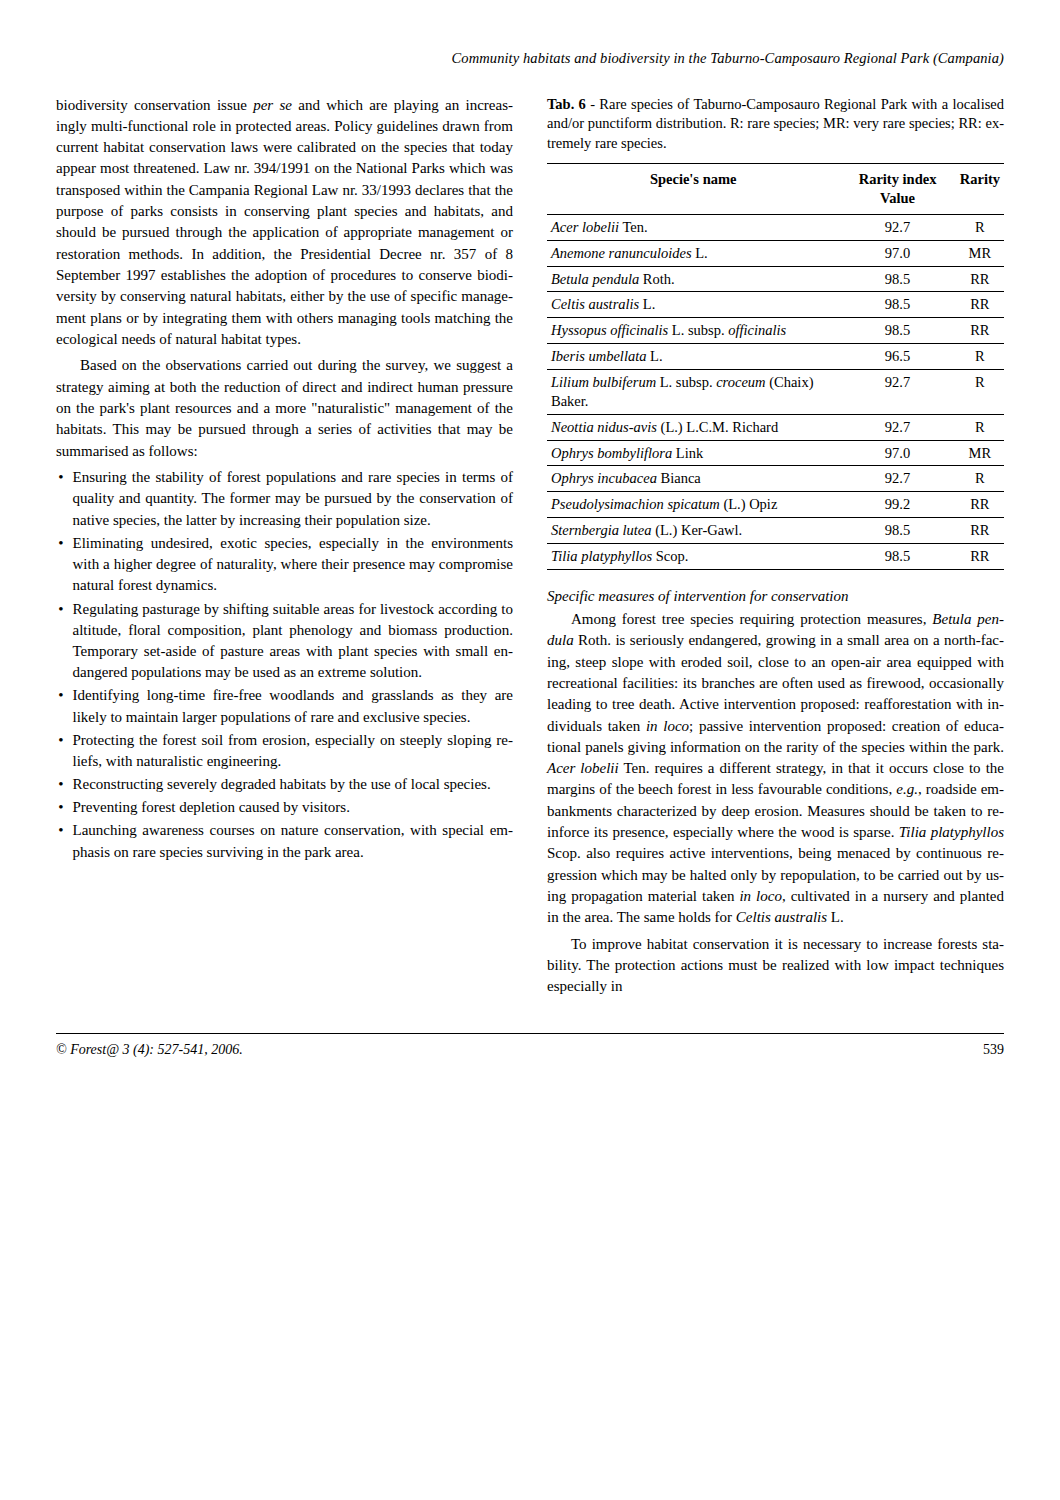Community habitats and biodiversity in the Taburno-Camposauro Regional Park (Campania)
biodiversity conservation issue per se and which are playing an increasingly multi-functional role in protected areas. Policy guidelines drawn from current habitat conservation laws were calibrated on the species that today appear most threatened. Law nr. 394/1991 on the National Parks which was transposed within the Campania Regional Law nr. 33/1993 declares that the purpose of parks consists in conserving plant species and habitats, and should be pursued through the application of appropriate management or restoration methods. In addition, the Presidential Decree nr. 357 of 8 September 1997 establishes the adoption of procedures to conserve biodiversity by conserving natural habitats, either by the use of specific management plans or by integrating them with others managing tools matching the ecological needs of natural habitat types.
Based on the observations carried out during the survey, we suggest a strategy aiming at both the reduction of direct and indirect human pressure on the park's plant resources and a more "naturalistic" management of the habitats. This may be pursued through a series of activities that may be summarised as follows:
Ensuring the stability of forest populations and rare species in terms of quality and quantity. The former may be pursued by the conservation of native species, the latter by increasing their population size.
Eliminating undesired, exotic species, especially in the environments with a higher degree of naturality, where their presence may compromise natural forest dynamics.
Regulating pasturage by shifting suitable areas for livestock according to altitude, floral composition, plant phenology and biomass production. Temporary set-aside of pasture areas with plant species with small endangered populations may be used as an extreme solution.
Identifying long-time fire-free woodlands and grasslands as they are likely to maintain larger populations of rare and exclusive species.
Protecting the forest soil from erosion, especially on steeply sloping reliefs, with naturalistic engineering.
Reconstructing severely degraded habitats by the use of local species.
Preventing forest depletion caused by visitors.
Launching awareness courses on nature conservation, with special emphasis on rare species surviving in the park area.
Tab. 6 - Rare species of Taburno-Camposauro Regional Park with a localised and/or punctiform distribution. R: rare species; MR: very rare species; RR: extremely rare species.
| Specie's name | Rarity index Value | Rarity |
| --- | --- | --- |
| Acer lobelii Ten. | 92.7 | R |
| Anemone ranunculoides L. | 97.0 | MR |
| Betula pendula Roth. | 98.5 | RR |
| Celtis australis L. | 98.5 | RR |
| Hyssopus officinalis L. subsp. officinalis | 98.5 | RR |
| Iberis umbellata L. | 96.5 | R |
| Lilium bulbiferum L. subsp. croceum (Chaix) Baker. | 92.7 | R |
| Neottia nidus-avis (L.) L.C.M. Richard | 92.7 | R |
| Ophrys bombyliflora Link | 97.0 | MR |
| Ophrys incubacea Bianca | 92.7 | R |
| Pseudolysimachion spicatum (L.) Opiz | 99.2 | RR |
| Sternbergia lutea (L.) Ker-Gawl. | 98.5 | RR |
| Tilia platyphyllos Scop. | 98.5 | RR |
Specific measures of intervention for conservation
Among forest tree species requiring protection measures, Betula pendula Roth. is seriously endangered, growing in a small area on a north-facing, steep slope with eroded soil, close to an open-air area equipped with recreational facilities: its branches are often used as firewood, occasionally leading to tree death. Active intervention proposed: reafforestation with individuals taken in loco; passive intervention proposed: creation of educational panels giving information on the rarity of the species within the park. Acer lobelii Ten. requires a different strategy, in that it occurs close to the margins of the beech forest in less favourable conditions, e.g., roadside embankments characterized by deep erosion. Measures should be taken to reinforce its presence, especially where the wood is sparse. Tilia platyphyllos Scop. also requires active interventions, being menaced by continuous regression which may be halted only by repopulation, to be carried out by using propagation material taken in loco, cultivated in a nursery and planted in the area. The same holds for Celtis australis L.
To improve habitat conservation it is necessary to increase forests stability. The protection actions must be realized with low impact techniques especially in
© Forest@ 3 (4): 527-541, 2006.
539